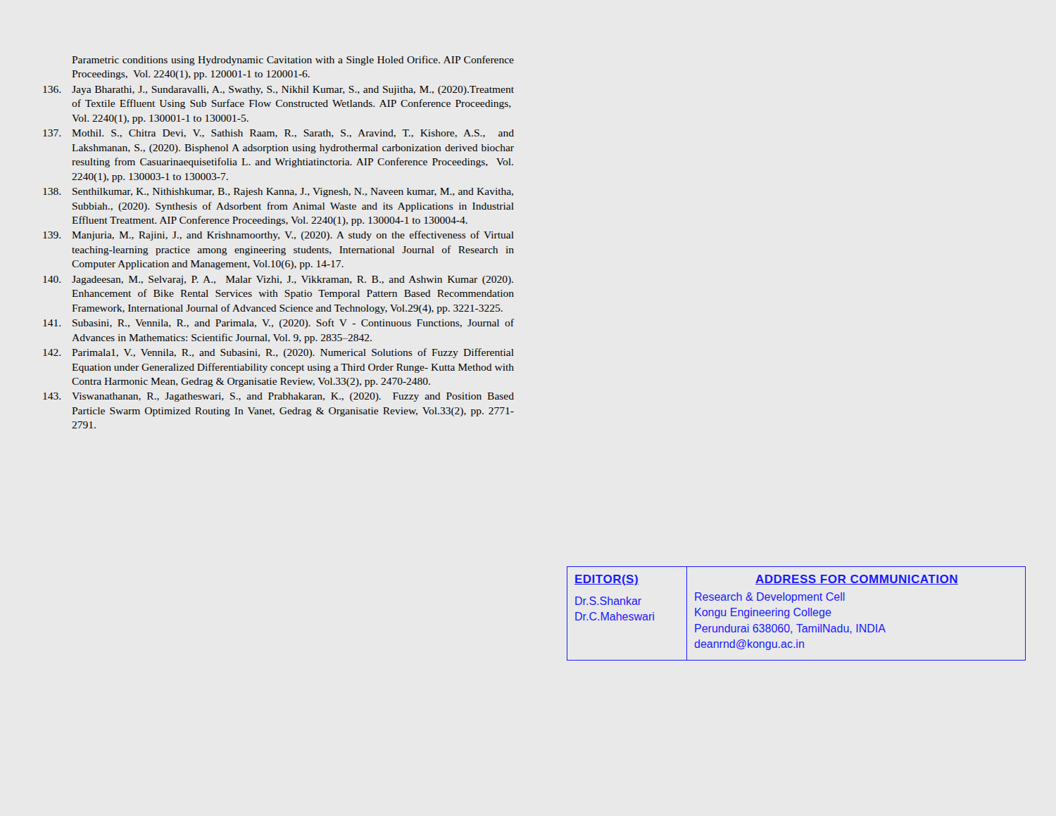Parametric conditions using Hydrodynamic Cavitation with a Single Holed Orifice. AIP Conference Proceedings, Vol. 2240(1), pp. 120001-1 to 120001-6.
136. Jaya Bharathi, J., Sundaravalli, A., Swathy, S., Nikhil Kumar, S., and Sujitha, M., (2020).Treatment of Textile Effluent Using Sub Surface Flow Constructed Wetlands. AIP Conference Proceedings, Vol. 2240(1), pp. 130001-1 to 130001-5.
137. Mothil. S., Chitra Devi, V., Sathish Raam, R., Sarath, S., Aravind, T., Kishore, A.S., and Lakshmanan, S., (2020). Bisphenol A adsorption using hydrothermal carbonization derived biochar resulting from Casuarinaequisetifolia L. and Wrightiatinctoria. AIP Conference Proceedings, Vol. 2240(1), pp. 130003-1 to 130003-7.
138. Senthilkumar, K., Nithishkumar, B., Rajesh Kanna, J., Vignesh, N., Naveen kumar, M., and Kavitha, Subbiah., (2020). Synthesis of Adsorbent from Animal Waste and its Applications in Industrial Effluent Treatment. AIP Conference Proceedings, Vol. 2240(1), pp. 130004-1 to 130004-4.
139. Manjuria, M., Rajini, J., and Krishnamoorthy, V., (2020). A study on the effectiveness of Virtual teaching-learning practice among engineering students, International Journal of Research in Computer Application and Management, Vol.10(6), pp. 14-17.
140. Jagadeesan, M., Selvaraj, P. A., Malar Vizhi, J., Vikkraman, R. B., and Ashwin Kumar (2020). Enhancement of Bike Rental Services with Spatio Temporal Pattern Based Recommendation Framework, International Journal of Advanced Science and Technology, Vol.29(4), pp. 3221-3225.
141. Subasini, R., Vennila, R., and Parimala, V., (2020). Soft V - Continuous Functions, Journal of Advances in Mathematics: Scientific Journal, Vol. 9, pp. 2835–2842.
142. Parimala1, V., Vennila, R., and Subasini, R., (2020). Numerical Solutions of Fuzzy Differential Equation under Generalized Differentiability concept using a Third Order Runge- Kutta Method with Contra Harmonic Mean, Gedrag & Organisatie Review, Vol.33(2), pp. 2470-2480.
143. Viswanathanan, R., Jagatheswari, S., and Prabhakaran, K., (2020). Fuzzy and Position Based Particle Swarm Optimized Routing In Vanet, Gedrag & Organisatie Review, Vol.33(2), pp. 2771-2791.
EDITOR(S)
Dr.S.Shankar
Dr.C.Maheswari
ADDRESS FOR COMMUNICATION
Research & Development Cell
Kongu Engineering College
Perundurai 638060, TamilNadu, INDIA
deanrnd@kongu.ac.in